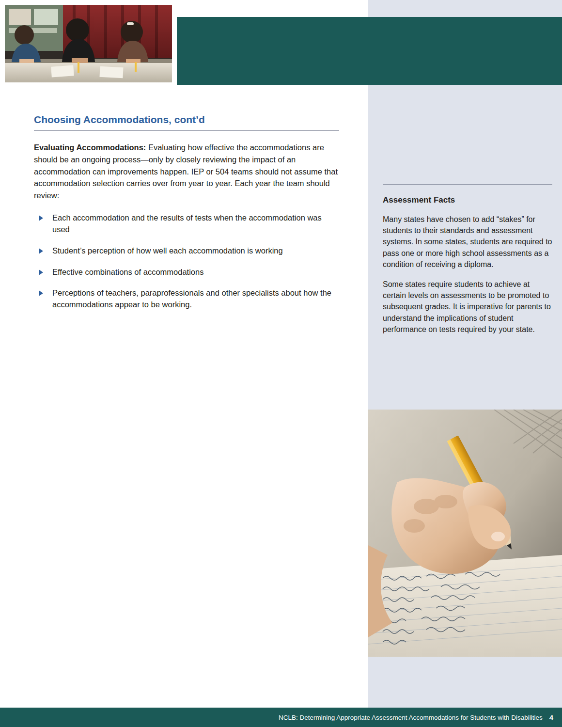Assessment Facts
Many states have chosen to add “stakes” for students to their standards and assessment systems. In some states, students are required to pass one or more high school assessments as a condition of receiving a diploma.
Some states require students to achieve at certain levels on assessments to be promoted to subsequent grades. It is imperative for parents to understand the implications of student performance on tests required by your state.
Choosing Accommodations, cont’d
Evaluating Accommodations: Evaluating how effective the accommodations are should be an ongoing process—only by closely reviewing the impact of an accommodation can improvements happen. IEP or 504 teams should not assume that accommodation selection carries over from year to year. Each year the team should review:
Each accommodation and the results of tests when the accommodation was used
Student’s perception of how well each accommodation is working
Effective combinations of accommodations
Perceptions of teachers, paraprofessionals and other specialists about how the accommodations appear to be working.
NCLB: Determining Appropriate Assessment Accommodations for Students with Disabilities 4